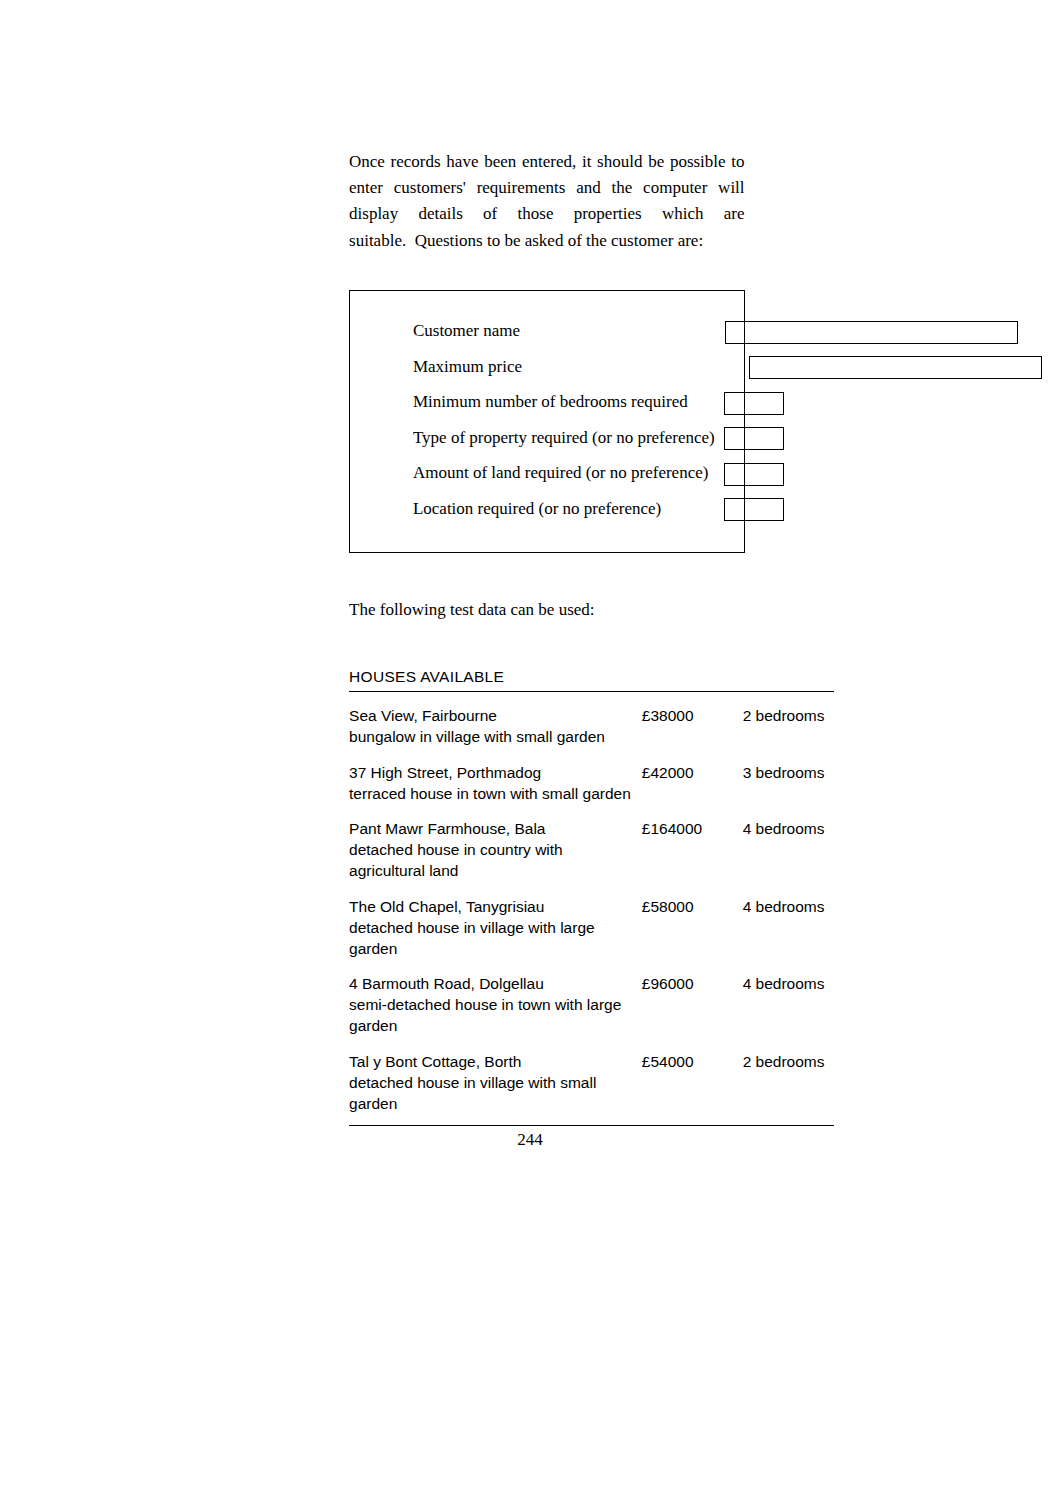Once records have been entered, it should be possible to enter customers' requirements and the computer will display details of those properties which are suitable. Questions to be asked of the customer are:
| Customer name | |
| Maximum price | |
| Minimum number of bedrooms required | |
| Type of property required (or no preference) | |
| Amount of land required (or no preference) | |
| Location required (or no preference) | |
The following test data can be used:
HOUSES AVAILABLE
| Sea View, Fairbourne bungalow in village with small garden | £38000 | 2 bedrooms |
| 37 High Street, Porthmadog terraced house in town with small garden | £42000 | 3 bedrooms |
| Pant Mawr Farmhouse, Bala detached house in country with agricultural land | £164000 | 4 bedrooms |
| The Old Chapel, Tanygrisiau detached house in village with large garden | £58000 | 4 bedrooms |
| 4 Barmouth Road, Dolgellau semi-detached house in town with large garden | £96000 | 4 bedrooms |
| Tal y Bont Cottage, Borth detached house in village with small garden | £54000 | 2 bedrooms |
244